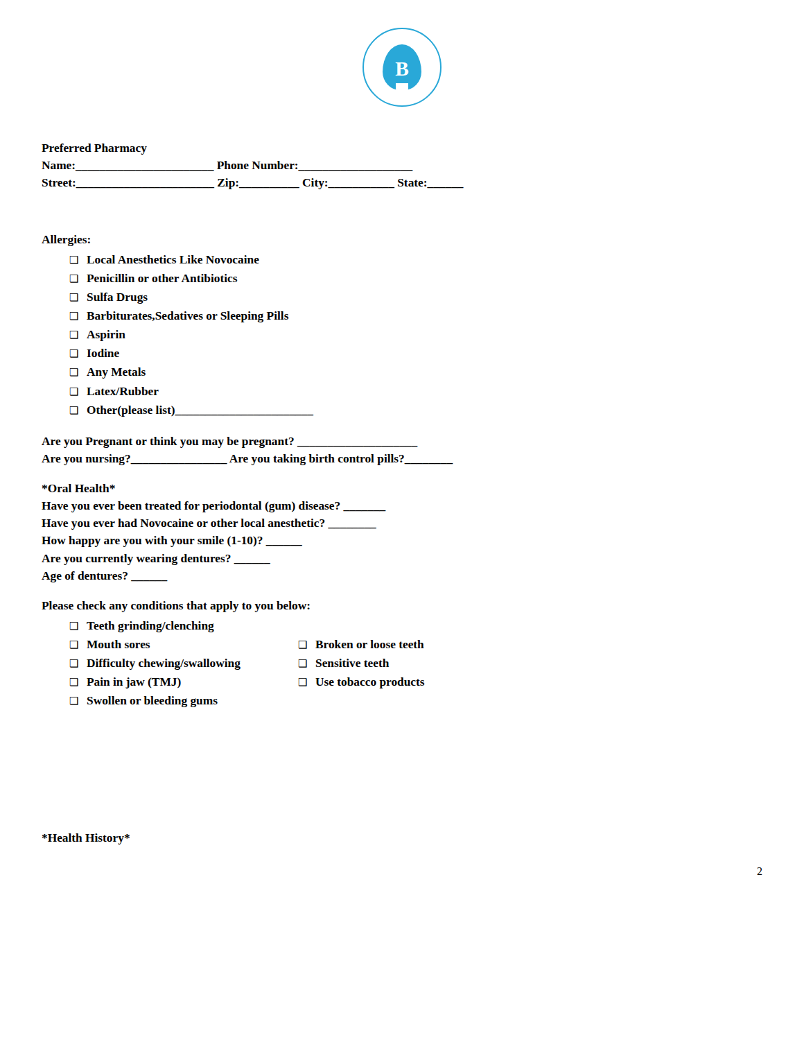B
Preferred Pharmacy
Name:_______________________ Phone Number:___________________
Street:_______________________ Zip:__________ City:___________ State:______
Allergies:
Local Anesthetics Like Novocaine
Penicillin or other Antibiotics
Sulfa Drugs
Barbiturates,Sedatives or Sleeping Pills
Aspirin
Iodine
Any Metals
Latex/Rubber
Other(please list)_______________________
Are you Pregnant or think you may be pregnant? ____________________
Are you nursing?________________ Are you taking birth control pills?________
*Oral Health*
Have you ever been treated for periodontal (gum) disease? _______
Have you ever had Novocaine or other local anesthetic? ________
How happy are you with your smile (1-10)? ______
Are you currently wearing dentures? ______
Age of dentures? ______
Please check any conditions that apply to you below:
Teeth grinding/clenching
Mouth sores
Difficulty chewing/swallowing
Pain in jaw (TMJ)
Swollen or bleeding gums
Broken or loose teeth
Sensitive teeth
Use tobacco products
*Health History*
2